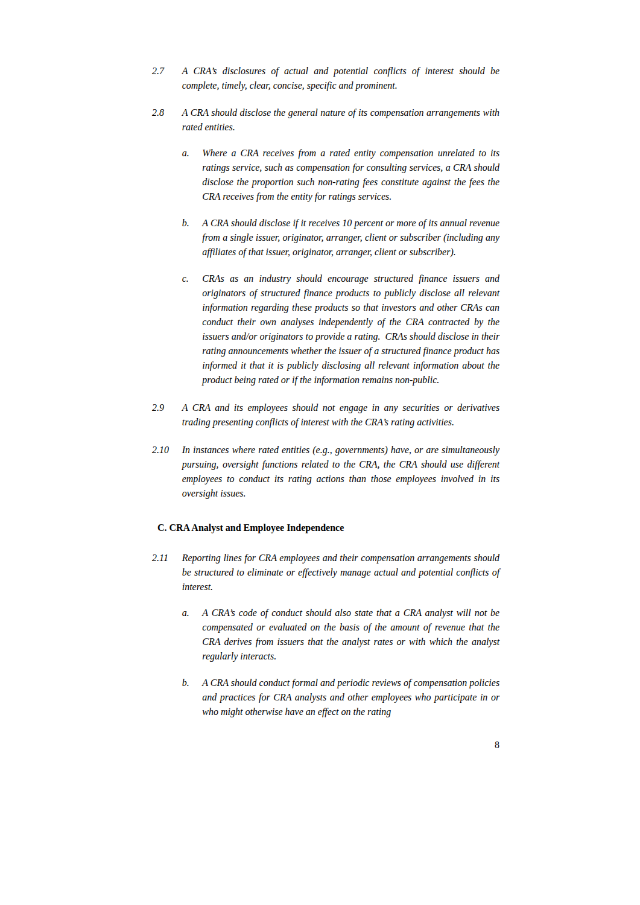2.7
A CRA’s disclosures of actual and potential conflicts of interest should be complete, timely, clear, concise, specific and prominent.
2.8
A CRA should disclose the general nature of its compensation arrangements with rated entities.
a. Where a CRA receives from a rated entity compensation unrelated to its ratings service, such as compensation for consulting services, a CRA should disclose the proportion such non-rating fees constitute against the fees the CRA receives from the entity for ratings services.
b. A CRA should disclose if it receives 10 percent or more of its annual revenue from a single issuer, originator, arranger, client or subscriber (including any affiliates of that issuer, originator, arranger, client or subscriber).
c. CRAs as an industry should encourage structured finance issuers and originators of structured finance products to publicly disclose all relevant information regarding these products so that investors and other CRAs can conduct their own analyses independently of the CRA contracted by the issuers and/or originators to provide a rating. CRAs should disclose in their rating announcements whether the issuer of a structured finance product has informed it that it is publicly disclosing all relevant information about the product being rated or if the information remains non-public.
2.9
A CRA and its employees should not engage in any securities or derivatives trading presenting conflicts of interest with the CRA’s rating activities.
2.10
In instances where rated entities (e.g., governments) have, or are simultaneously pursuing, oversight functions related to the CRA, the CRA should use different employees to conduct its rating actions than those employees involved in its oversight issues.
C. CRA Analyst and Employee Independence
2.11
Reporting lines for CRA employees and their compensation arrangements should be structured to eliminate or effectively manage actual and potential conflicts of interest.
a. A CRA’s code of conduct should also state that a CRA analyst will not be compensated or evaluated on the basis of the amount of revenue that the CRA derives from issuers that the analyst rates or with which the analyst regularly interacts.
b. A CRA should conduct formal and periodic reviews of compensation policies and practices for CRA analysts and other employees who participate in or who might otherwise have an effect on the rating
8